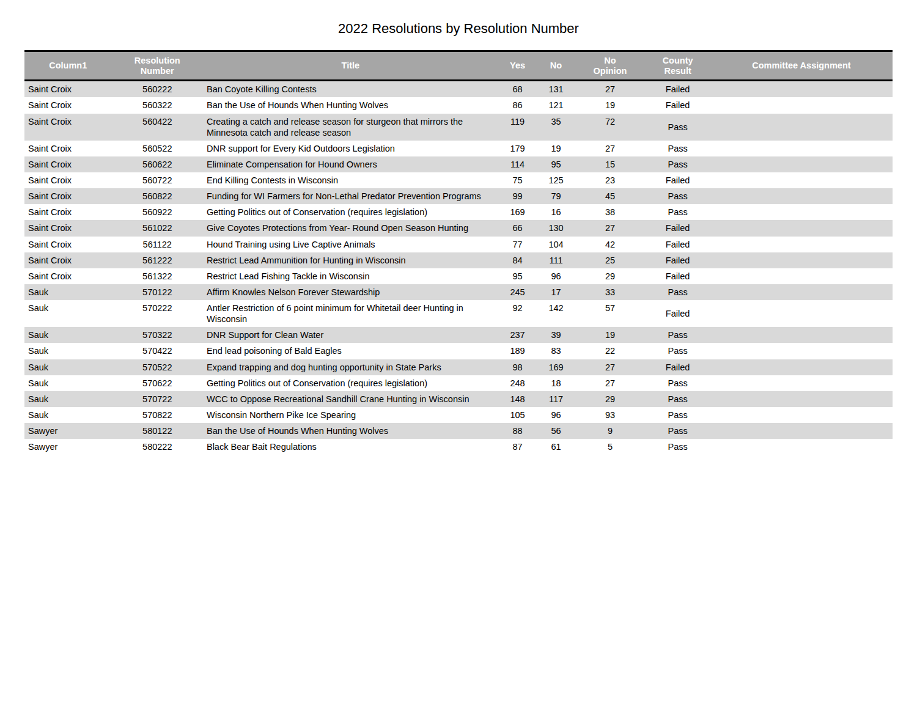2022 Resolutions by Resolution Number
| Column1 | Resolution Number | Title | Yes | No | No Opinion | County Result | Committee Assignment |
| --- | --- | --- | --- | --- | --- | --- | --- |
| Saint Croix | 560222 | Ban Coyote Killing Contests | 68 | 131 | 27 | Failed | |
| Saint Croix | 560322 | Ban the Use of Hounds When Hunting Wolves | 86 | 121 | 19 | Failed | |
| Saint Croix | 560422 | Creating a catch and release season for sturgeon that mirrors the Minnesota catch and release season | 119 | 35 | 72 | Pass | |
| Saint Croix | 560522 | DNR support for Every Kid Outdoors Legislation | 179 | 19 | 27 | Pass | |
| Saint Croix | 560622 | Eliminate Compensation for Hound Owners | 114 | 95 | 15 | Pass | |
| Saint Croix | 560722 | End Killing Contests in Wisconsin | 75 | 125 | 23 | Failed | |
| Saint Croix | 560822 | Funding for WI Farmers for Non-Lethal Predator Prevention Programs | 99 | 79 | 45 | Pass | |
| Saint Croix | 560922 | Getting Politics out of Conservation (requires legislation) | 169 | 16 | 38 | Pass | |
| Saint Croix | 561022 | Give Coyotes Protections from Year- Round Open Season Hunting | 66 | 130 | 27 | Failed | |
| Saint Croix | 561122 | Hound Training using Live Captive Animals | 77 | 104 | 42 | Failed | |
| Saint Croix | 561222 | Restrict Lead Ammunition for Hunting in Wisconsin | 84 | 111 | 25 | Failed | |
| Saint Croix | 561322 | Restrict Lead Fishing Tackle in Wisconsin | 95 | 96 | 29 | Failed | |
| Sauk | 570122 | Affirm Knowles Nelson Forever Stewardship | 245 | 17 | 33 | Pass | |
| Sauk | 570222 | Antler Restriction of 6 point minimum for Whitetail deer Hunting in Wisconsin | 92 | 142 | 57 | Failed | |
| Sauk | 570322 | DNR Support for Clean Water | 237 | 39 | 19 | Pass | |
| Sauk | 570422 | End lead poisoning of Bald Eagles | 189 | 83 | 22 | Pass | |
| Sauk | 570522 | Expand trapping and dog hunting opportunity in State Parks | 98 | 169 | 27 | Failed | |
| Sauk | 570622 | Getting Politics out of Conservation (requires legislation) | 248 | 18 | 27 | Pass | |
| Sauk | 570722 | WCC to Oppose Recreational Sandhill Crane Hunting in Wisconsin | 148 | 117 | 29 | Pass | |
| Sauk | 570822 | Wisconsin Northern Pike Ice Spearing | 105 | 96 | 93 | Pass | |
| Sawyer | 580122 | Ban the Use of Hounds When Hunting Wolves | 88 | 56 | 9 | Pass | |
| Sawyer | 580222 | Black Bear Bait Regulations | 87 | 61 | 5 | Pass | |